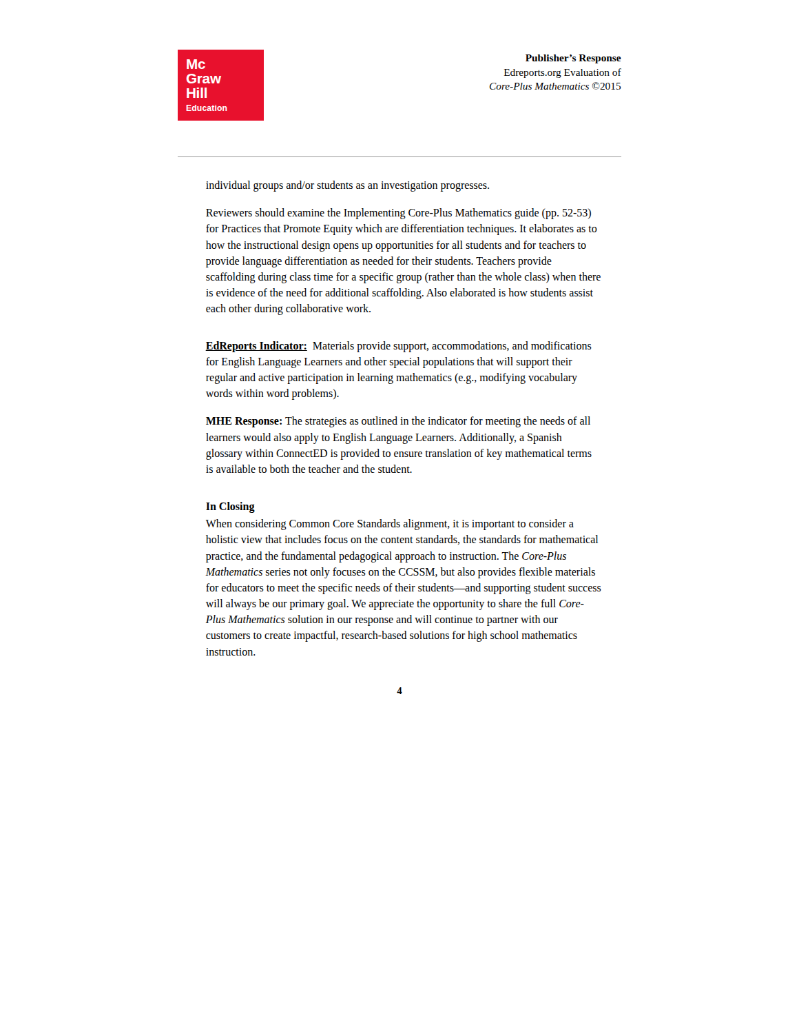Mc
Graw
Hill Education
Publisher’s Response
Edreports.org Evaluation of
Core-Plus Mathematics ©2015
individual groups and/or students as an investigation progresses.
Reviewers should examine the Implementing Core-Plus Mathematics guide (pp. 52-53) for Practices that Promote Equity which are differentiation techniques. It elaborates as to how the instructional design opens up opportunities for all students and for teachers to provide language differentiation as needed for their students. Teachers provide scaffolding during class time for a specific group (rather than the whole class) when there is evidence of the need for additional scaffolding. Also elaborated is how students assist each other during collaborative work.
EdReports Indicator: Materials provide support, accommodations, and modifications for English Language Learners and other special populations that will support their regular and active participation in learning mathematics (e.g., modifying vocabulary words within word problems).
MHE Response: The strategies as outlined in the indicator for meeting the needs of all learners would also apply to English Language Learners. Additionally, a Spanish glossary within ConnectED is provided to ensure translation of key mathematical terms is available to both the teacher and the student.
In Closing
When considering Common Core Standards alignment, it is important to consider a holistic view that includes focus on the content standards, the standards for mathematical practice, and the fundamental pedagogical approach to instruction. The Core-Plus Mathematics series not only focuses on the CCSSM, but also provides flexible materials for educators to meet the specific needs of their students—and supporting student success will always be our primary goal. We appreciate the opportunity to share the full Core-Plus Mathematics solution in our response and will continue to partner with our customers to create impactful, research-based solutions for high school mathematics instruction.
4